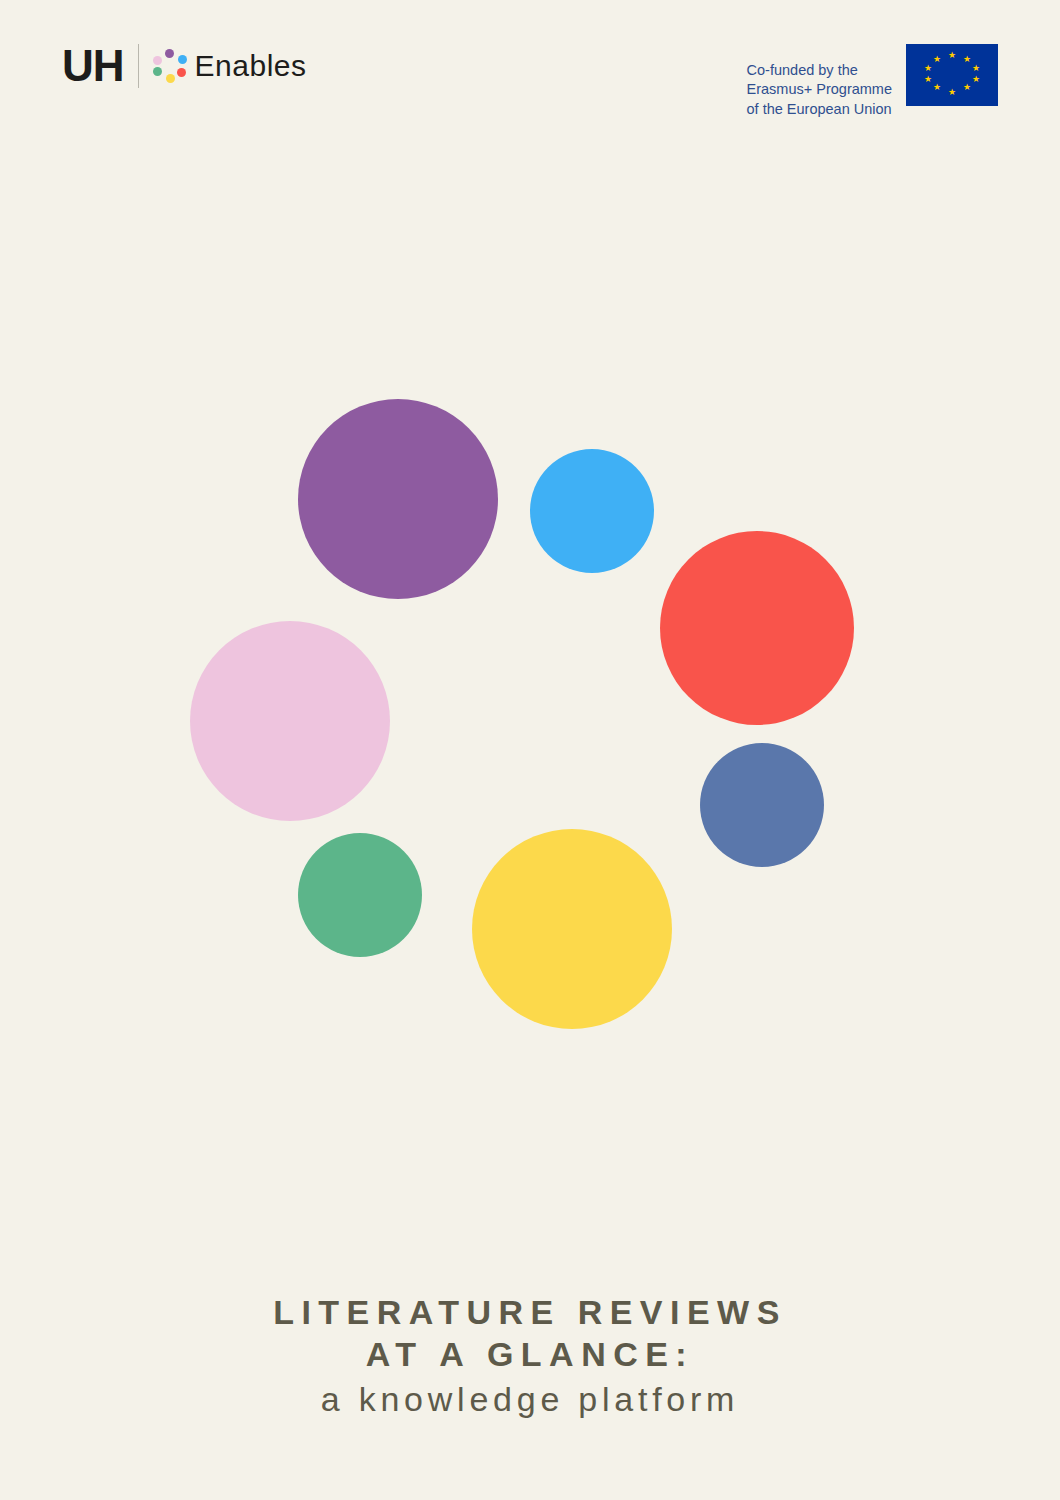UH
Enables
Co-funded by the
Erasmus+ Programme
of the European Union
★ ★ ★ ★ ★ ★ ★ ★ ★ ★
Literature Reviews at a Glance: a knowledge platform